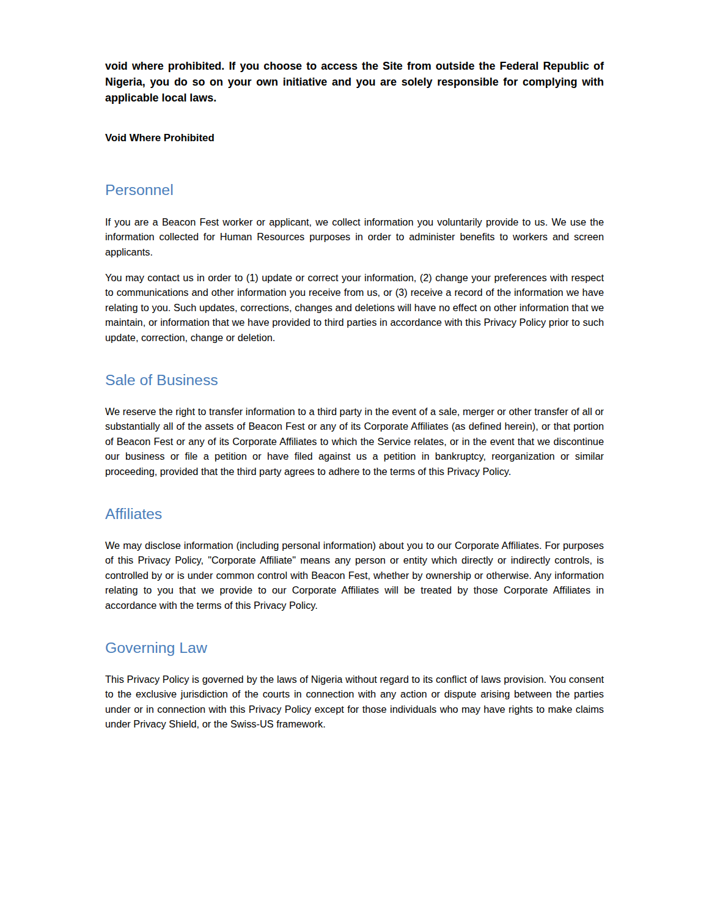void where prohibited. If you choose to access the Site from outside the Federal Republic of Nigeria, you do so on your own initiative and you are solely responsible for complying with applicable local laws.
Void Where Prohibited
Personnel
If you are a Beacon Fest worker or applicant, we collect information you voluntarily provide to us. We use the information collected for Human Resources purposes in order to administer benefits to workers and screen applicants.
You may contact us in order to (1) update or correct your information, (2) change your preferences with respect to communications and other information you receive from us, or (3) receive a record of the information we have relating to you. Such updates, corrections, changes and deletions will have no effect on other information that we maintain, or information that we have provided to third parties in accordance with this Privacy Policy prior to such update, correction, change or deletion.
Sale of Business
We reserve the right to transfer information to a third party in the event of a sale, merger or other transfer of all or substantially all of the assets of Beacon Fest or any of its Corporate Affiliates (as defined herein), or that portion of Beacon Fest or any of its Corporate Affiliates to which the Service relates, or in the event that we discontinue our business or file a petition or have filed against us a petition in bankruptcy, reorganization or similar proceeding, provided that the third party agrees to adhere to the terms of this Privacy Policy.
Affiliates
We may disclose information (including personal information) about you to our Corporate Affiliates. For purposes of this Privacy Policy, "Corporate Affiliate" means any person or entity which directly or indirectly controls, is controlled by or is under common control with Beacon Fest, whether by ownership or otherwise. Any information relating to you that we provide to our Corporate Affiliates will be treated by those Corporate Affiliates in accordance with the terms of this Privacy Policy.
Governing Law
This Privacy Policy is governed by the laws of Nigeria without regard to its conflict of laws provision. You consent to the exclusive jurisdiction of the courts in connection with any action or dispute arising between the parties under or in connection with this Privacy Policy except for those individuals who may have rights to make claims under Privacy Shield, or the Swiss-US framework.